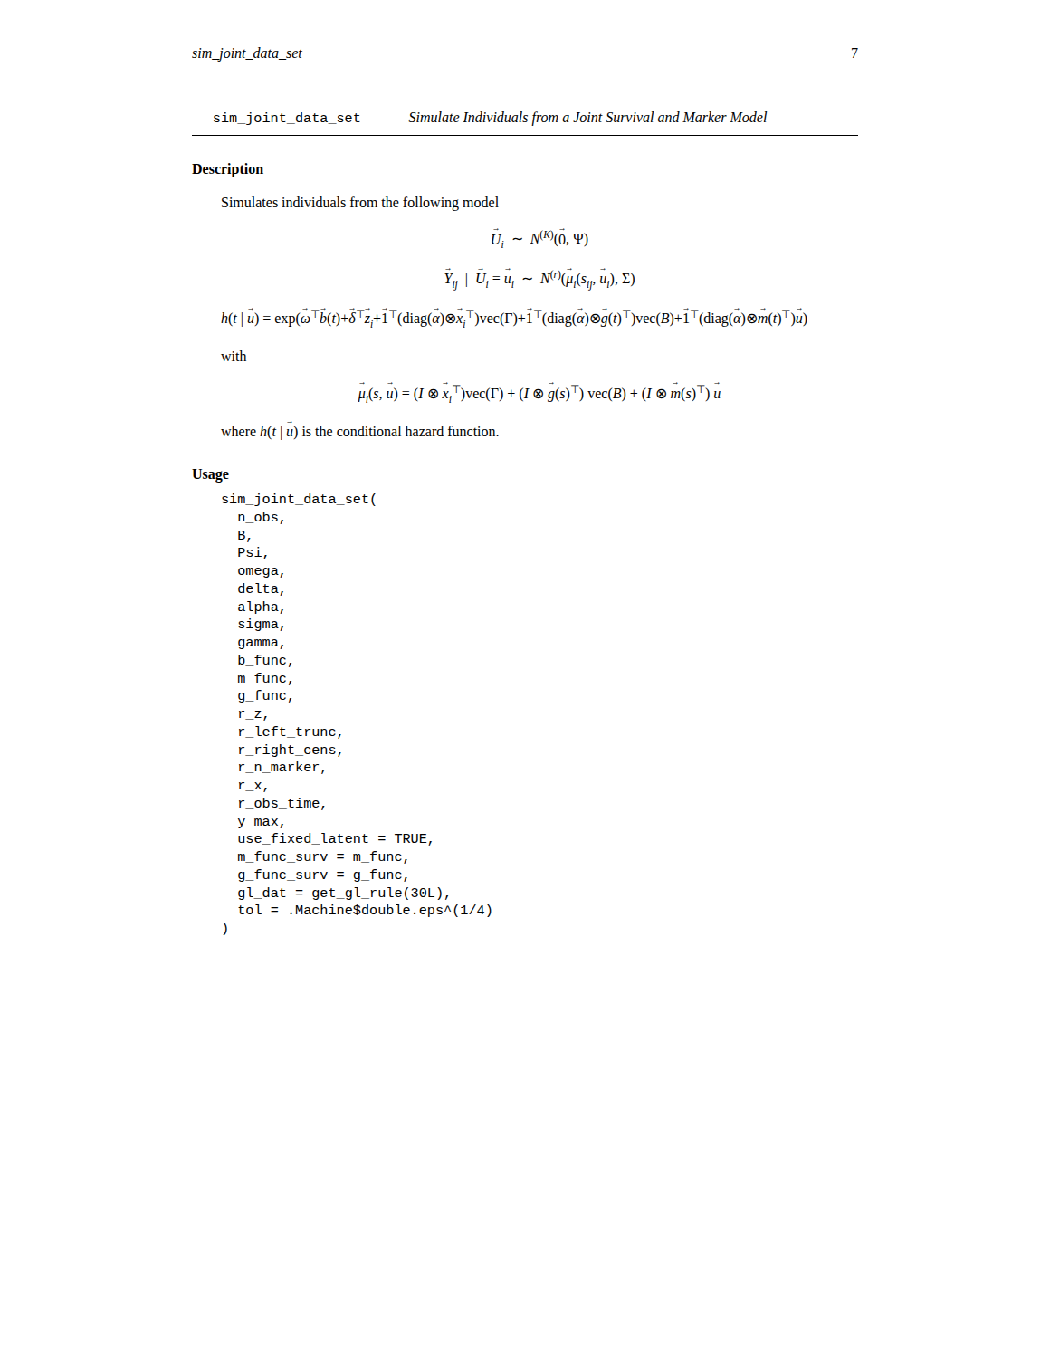sim_joint_data_set 7
sim_joint_data_set Simulate Individuals from a Joint Survival and Marker Model
Description
Simulates individuals from the following model
Ui ∼ N(K)(0, Ψ)
Yij | Ui = ui ∼ N(r)(μi(sij, ui), Σ)
h(t | u) = exp(ω⊤b(t)+δ⊤zi+1⊤(diag(α)⊗xi⊤)vec(Γ)+1⊤(diag(α)⊗g(t)⊤)vec(B)+1⊤(diag(α)⊗m(t)⊤)u)
with
μi(s, u) = (I ⊗ xi⊤)vec(Γ) + (I ⊗ g(s)⊤) vec(B) + (I ⊗ m(s)⊤) u
where h(t | u) is the conditional hazard function.
Usage
sim_joint_data_set(
  n_obs,
  B,
  Psi,
  omega,
  delta,
  alpha,
  sigma,
  gamma,
  b_func,
  m_func,
  g_func,
  r_z,
  r_left_trunc,
  r_right_cens,
  r_n_marker,
  r_x,
  r_obs_time,
  y_max,
  use_fixed_latent = TRUE,
  m_func_surv = m_func,
  g_func_surv = g_func,
  gl_dat = get_gl_rule(30L),
  tol = .Machine$double.eps^(1/4)
)